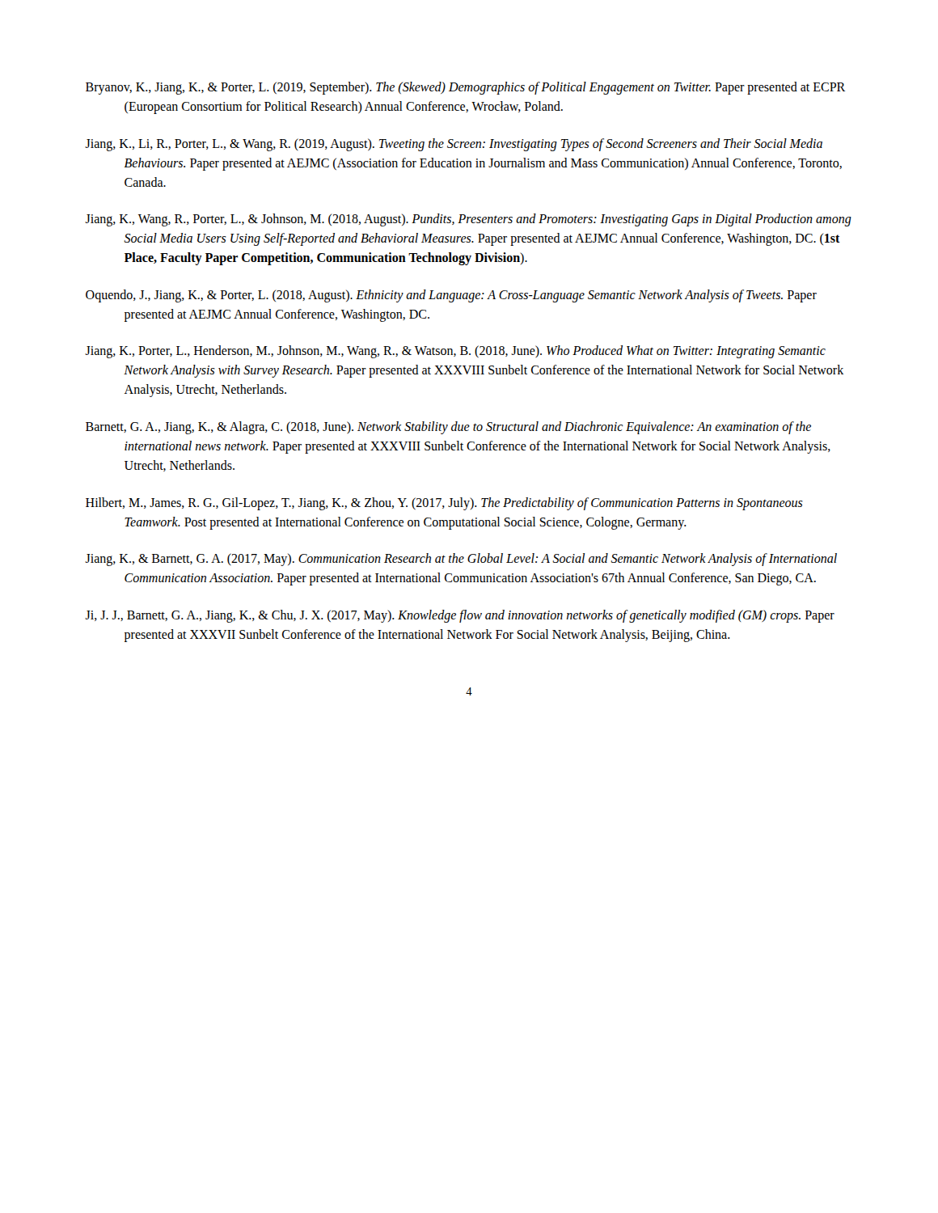Bryanov, K., Jiang, K., & Porter, L. (2019, September). The (Skewed) Demographics of Political Engagement on Twitter. Paper presented at ECPR (European Consortium for Political Research) Annual Conference, Wrocław, Poland.
Jiang, K., Li, R., Porter, L., & Wang, R. (2019, August). Tweeting the Screen: Investigating Types of Second Screeners and Their Social Media Behaviours. Paper presented at AEJMC (Association for Education in Journalism and Mass Communication) Annual Conference, Toronto, Canada.
Jiang, K., Wang, R., Porter, L., & Johnson, M. (2018, August). Pundits, Presenters and Promoters: Investigating Gaps in Digital Production among Social Media Users Using Self-Reported and Behavioral Measures. Paper presented at AEJMC Annual Conference, Washington, DC. (1st Place, Faculty Paper Competition, Communication Technology Division).
Oquendo, J., Jiang, K., & Porter, L. (2018, August). Ethnicity and Language: A Cross-Language Semantic Network Analysis of Tweets. Paper presented at AEJMC Annual Conference, Washington, DC.
Jiang, K., Porter, L., Henderson, M., Johnson, M., Wang, R., & Watson, B. (2018, June). Who Produced What on Twitter: Integrating Semantic Network Analysis with Survey Research. Paper presented at XXXVIII Sunbelt Conference of the International Network for Social Network Analysis, Utrecht, Netherlands.
Barnett, G. A., Jiang, K., & Alagra, C. (2018, June). Network Stability due to Structural and Diachronic Equivalence: An examination of the international news network. Paper presented at XXXVIII Sunbelt Conference of the International Network for Social Network Analysis, Utrecht, Netherlands.
Hilbert, M., James, R. G., Gil-Lopez, T., Jiang, K., & Zhou, Y. (2017, July). The Predictability of Communication Patterns in Spontaneous Teamwork. Post presented at International Conference on Computational Social Science, Cologne, Germany.
Jiang, K., & Barnett, G. A. (2017, May). Communication Research at the Global Level: A Social and Semantic Network Analysis of International Communication Association. Paper presented at International Communication Association's 67th Annual Conference, San Diego, CA.
Ji, J. J., Barnett, G. A., Jiang, K., & Chu, J. X. (2017, May). Knowledge flow and innovation networks of genetically modified (GM) crops. Paper presented at XXXVII Sunbelt Conference of the International Network For Social Network Analysis, Beijing, China.
4